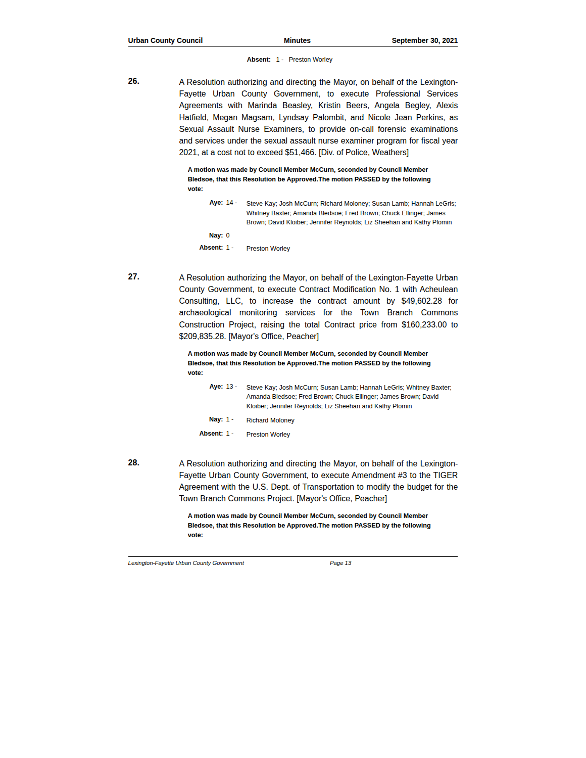Urban County Council
Minutes
September 30, 2021
Absent: 1 - Preston Worley
26.
A Resolution authorizing and directing the Mayor, on behalf of the Lexington-Fayette Urban County Government, to execute Professional Services Agreements with Marinda Beasley, Kristin Beers, Angela Begley, Alexis Hatfield, Megan Magsam, Lyndsay Palombit, and Nicole Jean Perkins, as Sexual Assault Nurse Examiners, to provide on-call forensic examinations and services under the sexual assault nurse examiner program for fiscal year 2021, at a cost not to exceed $51,466. [Div. of Police, Weathers]
A motion was made by Council Member McCurn, seconded by Council Member Bledsoe, that this Resolution be Approved.The motion PASSED by the following vote:
Aye:
14 -
Steve Kay; Josh McCurn; Richard Moloney; Susan Lamb; Hannah LeGris; Whitney Baxter; Amanda Bledsoe; Fred Brown; Chuck Ellinger; James Brown; David Kloiber; Jennifer Reynolds; Liz Sheehan and Kathy Plomin
Nay:
0
Absent:
1 -
Preston Worley
27.
A Resolution authorizing the Mayor, on behalf of the Lexington-Fayette Urban County Government, to execute Contract Modification No. 1 with Acheulean Consulting, LLC, to increase the contract amount by $49,602.28 for archaeological monitoring services for the Town Branch Commons Construction Project, raising the total Contract price from $160,233.00 to $209,835.28. [Mayor's Office, Peacher]
A motion was made by Council Member McCurn, seconded by Council Member Bledsoe, that this Resolution be Approved.The motion PASSED by the following vote:
Aye:
13 -
Steve Kay; Josh McCurn; Susan Lamb; Hannah LeGris; Whitney Baxter; Amanda Bledsoe; Fred Brown; Chuck Ellinger; James Brown; David Kloiber; Jennifer Reynolds; Liz Sheehan and Kathy Plomin
Nay:
1 -
Richard Moloney
Absent:
1 -
Preston Worley
28.
A Resolution authorizing and directing the Mayor, on behalf of the Lexington-Fayette Urban County Government, to execute Amendment #3 to the TIGER Agreement with the U.S. Dept. of Transportation to modify the budget for the Town Branch Commons Project. [Mayor's Office, Peacher]
A motion was made by Council Member McCurn, seconded by Council Member Bledsoe, that this Resolution be Approved.The motion PASSED by the following vote:
Lexington-Fayette Urban County Government
Page 13